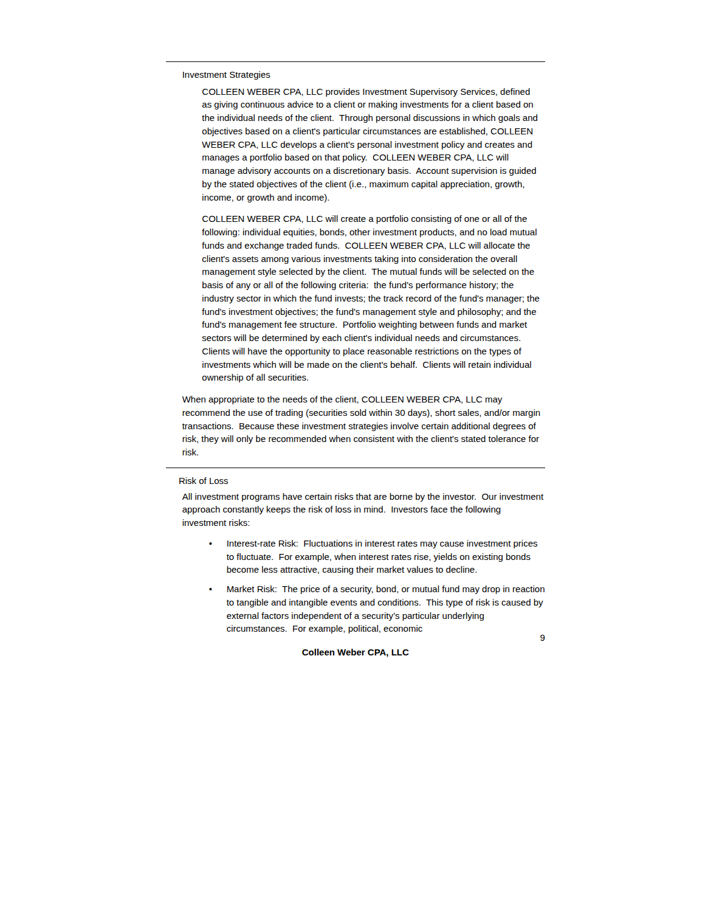Investment Strategies
COLLEEN WEBER CPA, LLC provides Investment Supervisory Services, defined as giving continuous advice to a client or making investments for a client based on the individual needs of the client. Through personal discussions in which goals and objectives based on a client's particular circumstances are established, COLLEEN WEBER CPA, LLC develops a client's personal investment policy and creates and manages a portfolio based on that policy. COLLEEN WEBER CPA, LLC will manage advisory accounts on a discretionary basis. Account supervision is guided by the stated objectives of the client (i.e., maximum capital appreciation, growth, income, or growth and income).
COLLEEN WEBER CPA, LLC will create a portfolio consisting of one or all of the following: individual equities, bonds, other investment products, and no load mutual funds and exchange traded funds. COLLEEN WEBER CPA, LLC will allocate the client's assets among various investments taking into consideration the overall management style selected by the client. The mutual funds will be selected on the basis of any or all of the following criteria: the fund's performance history; the industry sector in which the fund invests; the track record of the fund's manager; the fund's investment objectives; the fund's management style and philosophy; and the fund's management fee structure. Portfolio weighting between funds and market sectors will be determined by each client's individual needs and circumstances. Clients will have the opportunity to place reasonable restrictions on the types of investments which will be made on the client's behalf. Clients will retain individual ownership of all securities.
When appropriate to the needs of the client, COLLEEN WEBER CPA, LLC may recommend the use of trading (securities sold within 30 days), short sales, and/or margin transactions. Because these investment strategies involve certain additional degrees of risk, they will only be recommended when consistent with the client's stated tolerance for risk.
Risk of Loss
All investment programs have certain risks that are borne by the investor. Our investment approach constantly keeps the risk of loss in mind. Investors face the following investment risks:
Interest-rate Risk: Fluctuations in interest rates may cause investment prices to fluctuate. For example, when interest rates rise, yields on existing bonds become less attractive, causing their market values to decline.
Market Risk: The price of a security, bond, or mutual fund may drop in reaction to tangible and intangible events and conditions. This type of risk is caused by external factors independent of a security’s particular underlying circumstances. For example, political, economic
9
Colleen Weber CPA, LLC